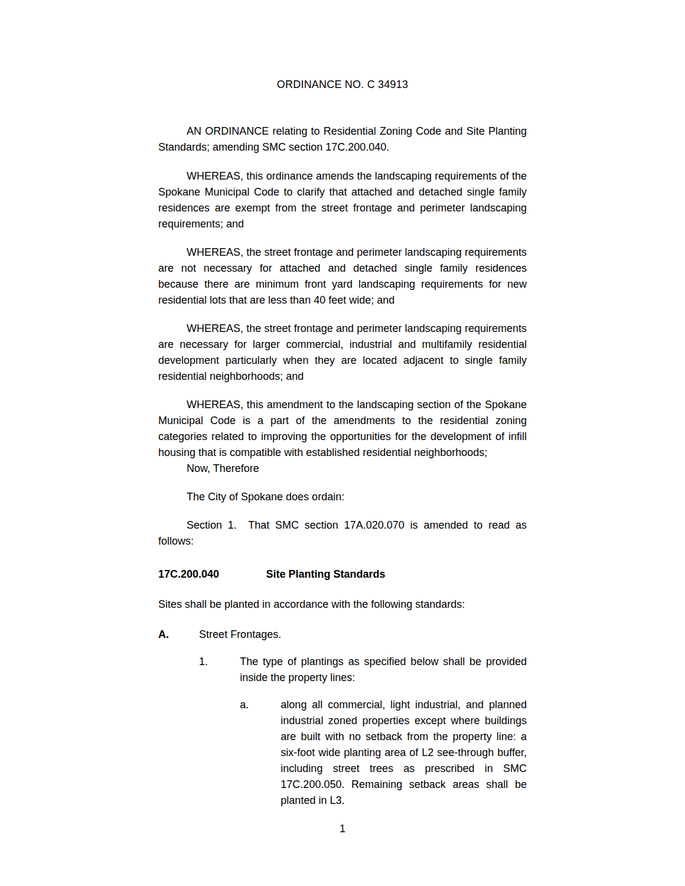ORDINANCE NO. C 34913
AN ORDINANCE relating to Residential Zoning Code and Site Planting Standards; amending SMC section 17C.200.040.
WHEREAS, this ordinance amends the landscaping requirements of the Spokane Municipal Code to clarify that attached and detached single family residences are exempt from the street frontage and perimeter landscaping requirements; and
WHEREAS, the street frontage and perimeter landscaping requirements are not necessary for attached and detached single family residences because there are minimum front yard landscaping requirements for new residential lots that are less than 40 feet wide; and
WHEREAS, the street frontage and perimeter landscaping requirements are necessary for larger commercial, industrial and multifamily residential development particularly when they are located adjacent to single family residential neighborhoods; and
WHEREAS, this amendment to the landscaping section of the Spokane Municipal Code is a part of the amendments to the residential zoning categories related to improving the opportunities for the development of infill housing that is compatible with established residential neighborhoods;
Now, Therefore
The City of Spokane does ordain:
Section 1. That SMC section 17A.020.070 is amended to read as follows:
17C.200.040 Site Planting Standards
Sites shall be planted in accordance with the following standards:
A. Street Frontages.
1. The type of plantings as specified below shall be provided inside the property lines:
a. along all commercial, light industrial, and planned industrial zoned properties except where buildings are built with no setback from the property line: a six-foot wide planting area of L2 see-through buffer, including street trees as prescribed in SMC 17C.200.050. Remaining setback areas shall be planted in L3.
1